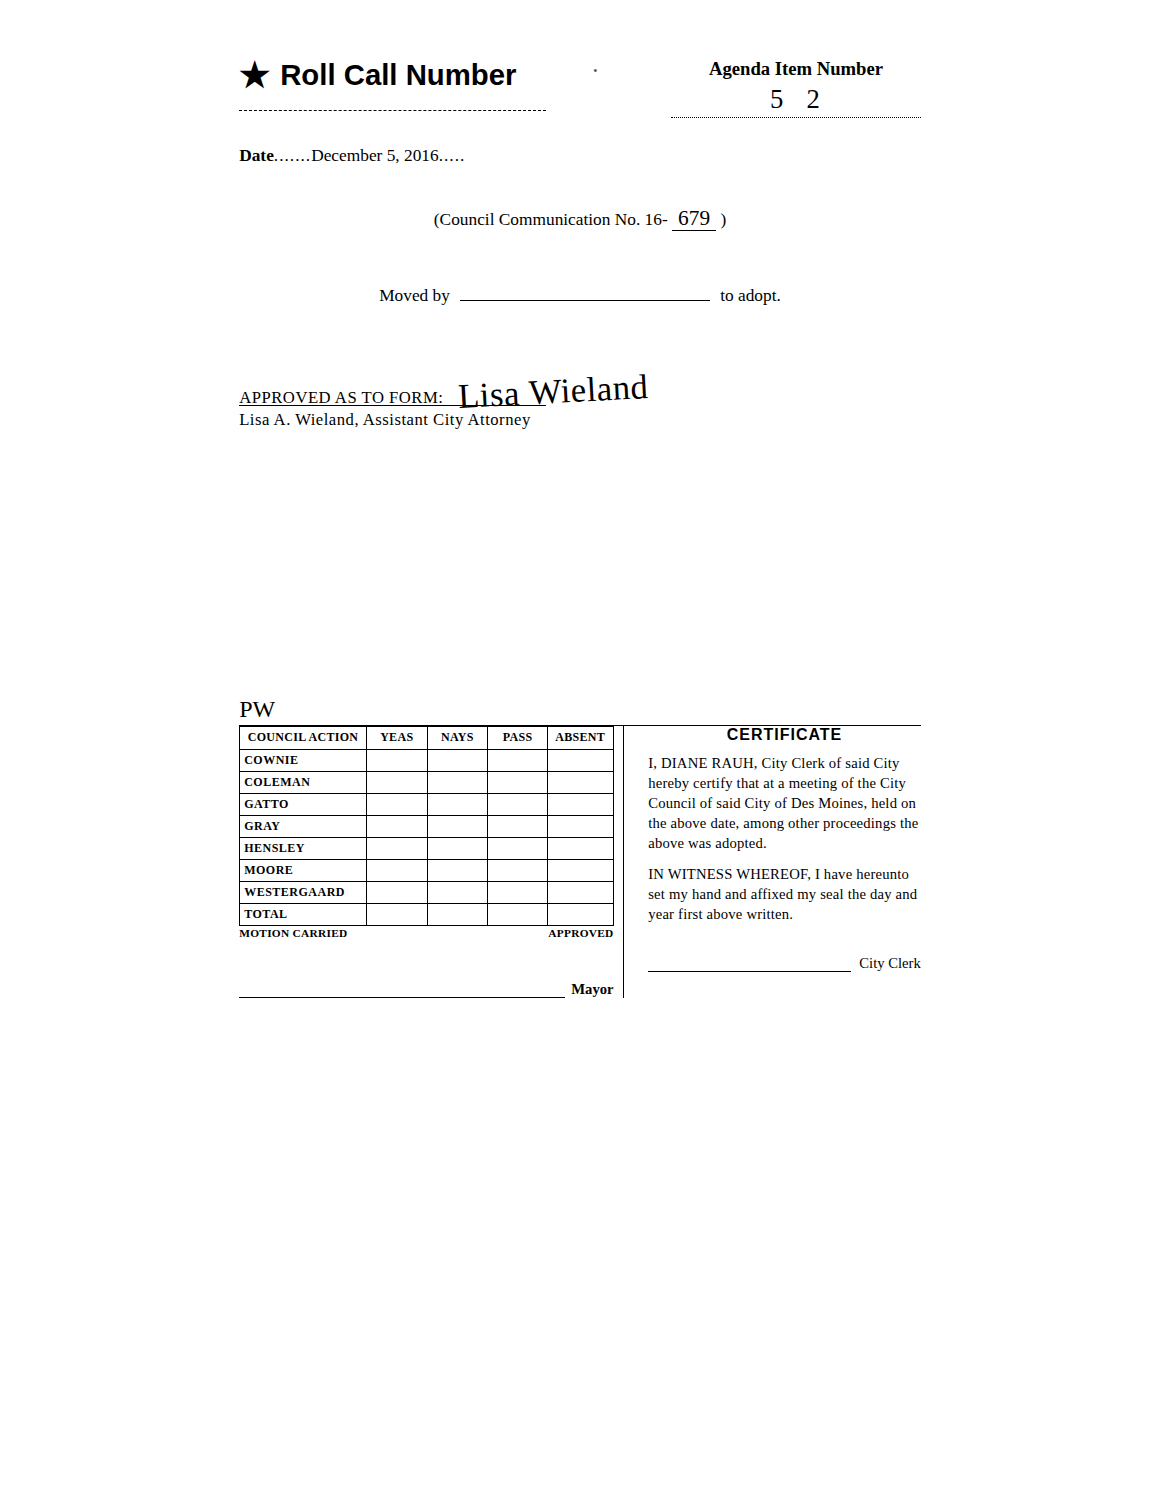★ Roll Call Number
•
Agenda Item Number
5     2
Date....... December 5, 2016.....
(Council Communication No. 16- 679 )
Moved by to adopt.
APPROVED AS TO FORM:
Lisa Wieland
Lisa A. Wieland, Assistant City Attorney
PW
| COUNCIL ACTION | YEAS | NAYS | PASS | ABSENT |
| --- | --- | --- | --- | --- |
| COWNIE | | | | |
| COLEMAN | | | | |
| GATTO | | | | |
| GRAY | | | | |
| HENSLEY | | | | |
| MOORE | | | | |
| WESTERGAARD | | | | |
| TOTAL | | | | |
MOTION CARRIED APPROVED
Mayor
CERTIFICATE
I, DIANE RAUH, City Clerk of said City hereby certify that at a meeting of the City Council of said City of Des Moines, held on the above date, among other proceedings the above was adopted.
IN WITNESS WHEREOF, I have hereunto set my hand and affixed my seal the day and year first above written.
City Clerk